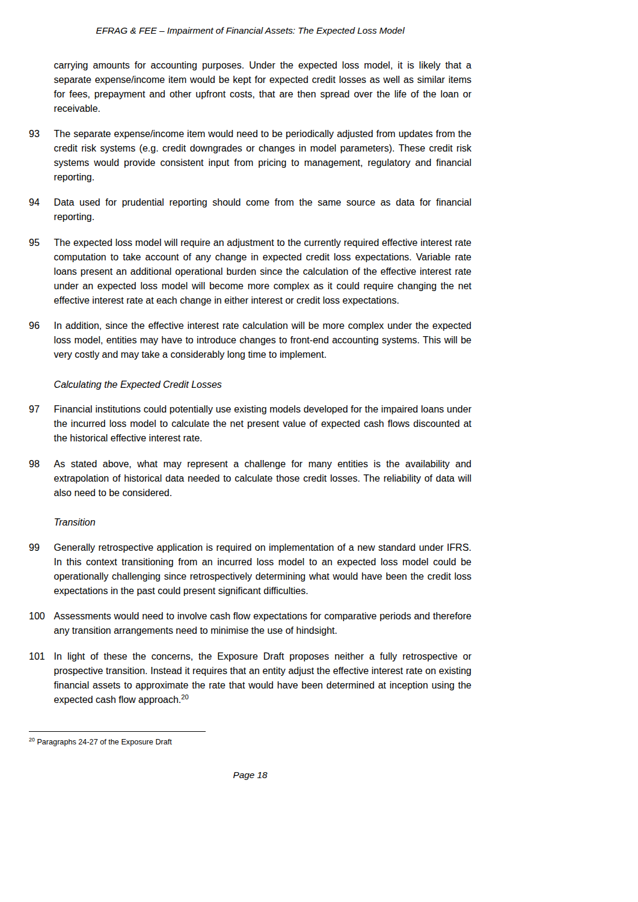EFRAG & FEE – Impairment of Financial Assets: The Expected Loss Model
carrying amounts for accounting purposes. Under the expected loss model, it is likely that a separate expense/income item would be kept for expected credit losses as well as similar items for fees, prepayment and other upfront costs, that are then spread over the life of the loan or receivable.
93
The separate expense/income item would need to be periodically adjusted from updates from the credit risk systems (e.g. credit downgrades or changes in model parameters). These credit risk systems would provide consistent input from pricing to management, regulatory and financial reporting.
94
Data used for prudential reporting should come from the same source as data for financial reporting.
95
The expected loss model will require an adjustment to the currently required effective interest rate computation to take account of any change in expected credit loss expectations. Variable rate loans present an additional operational burden since the calculation of the effective interest rate under an expected loss model will become more complex as it could require changing the net effective interest rate at each change in either interest or credit loss expectations.
96
In addition, since the effective interest rate calculation will be more complex under the expected loss model, entities may have to introduce changes to front-end accounting systems. This will be very costly and may take a considerably long time to implement.
Calculating the Expected Credit Losses
97
Financial institutions could potentially use existing models developed for the impaired loans under the incurred loss model to calculate the net present value of expected cash flows discounted at the historical effective interest rate.
98
As stated above, what may represent a challenge for many entities is the availability and extrapolation of historical data needed to calculate those credit losses. The reliability of data will also need to be considered.
Transition
99
Generally retrospective application is required on implementation of a new standard under IFRS. In this context transitioning from an incurred loss model to an expected loss model could be operationally challenging since retrospectively determining what would have been the credit loss expectations in the past could present significant difficulties.
100
Assessments would need to involve cash flow expectations for comparative periods and therefore any transition arrangements need to minimise the use of hindsight.
101
In light of these the concerns, the Exposure Draft proposes neither a fully retrospective or prospective transition. Instead it requires that an entity adjust the effective interest rate on existing financial assets to approximate the rate that would have been determined at inception using the expected cash flow approach.20
20 Paragraphs 24-27 of the Exposure Draft
Page 18